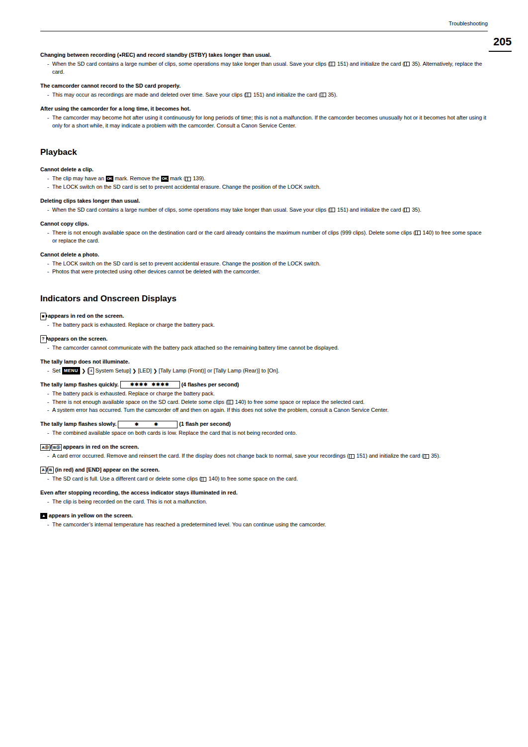Troubleshooting
205
Changing between recording (●REC) and record standby (STBY) takes longer than usual.
When the SD card contains a large number of clips, some operations may take longer than usual. Save your clips ( 151) and initialize the card ( 35). Alternatively, replace the card.
The camcorder cannot record to the SD card properly.
This may occur as recordings are made and deleted over time. Save your clips ( 151) and initialize the card ( 35).
After using the camcorder for a long time, it becomes hot.
The camcorder may become hot after using it continuously for long periods of time; this is not a malfunction. If the camcorder becomes unusually hot or it becomes hot after using it only for a short while, it may indicate a problem with the camcorder. Consult a Canon Service Center.
Playback
Cannot delete a clip.
The clip may have an OK mark. Remove the OK mark ( 139).
The LOCK switch on the SD card is set to prevent accidental erasure. Change the position of the LOCK switch.
Deleting clips takes longer than usual.
When the SD card contains a large number of clips, some operations may take longer than usual. Save your clips ( 151) and initialize the card ( 35).
Cannot copy clips.
There is not enough available space on the destination card or the card already contains the maximum number of clips (999 clips). Delete some clips ( 140) to free some space or replace the card.
Cannot delete a photo.
The LOCK switch on the SD card is set to prevent accidental erasure. Change the position of the LOCK switch.
Photos that were protected using other devices cannot be deleted with the camcorder.
Indicators and Onscreen Displays
■ appears in red on the screen.
The battery pack is exhausted. Replace or charge the battery pack.
? appears on the screen.
The camcorder cannot communicate with the battery pack attached so the remaining battery time cannot be displayed.
The tally lamp does not illuminate.
Set MENU ❯ [4 System Setup] ❯ [LED] ❯ [Tally Lamp (Front)] or [Tally Lamp (Rear)] to [On].
The tally lamp flashes quickly. ✱✱✱✱ ✱✱✱✱ (4 flashes per second)
The battery pack is exhausted. Replace or charge the battery pack.
There is not enough available space on the SD card. Delete some clips ( 140) to free some space or replace the selected card.
A system error has occurred. Turn the camcorder off and then on again. If this does not solve the problem, consult a Canon Service Center.
The tally lamp flashes slowly. ✱ ✱ (1 flash per second)
The combined available space on both cards is low. Replace the card that is not being recorded onto.
AⓈ/BⓈ appears in red on the screen.
A card error occurred. Remove and reinsert the card. If the display does not change back to normal, save your recordings ( 151) and initialize the card ( 35).
A/B (in red) and [END] appear on the screen.
The SD card is full. Use a different card or delete some clips ( 140) to free some space on the card.
Even after stopping recording, the access indicator stays illuminated in red.
The clip is being recorded on the card. This is not a malfunction.
▲ appears in yellow on the screen.
The camcorder’s internal temperature has reached a predetermined level. You can continue using the camcorder.